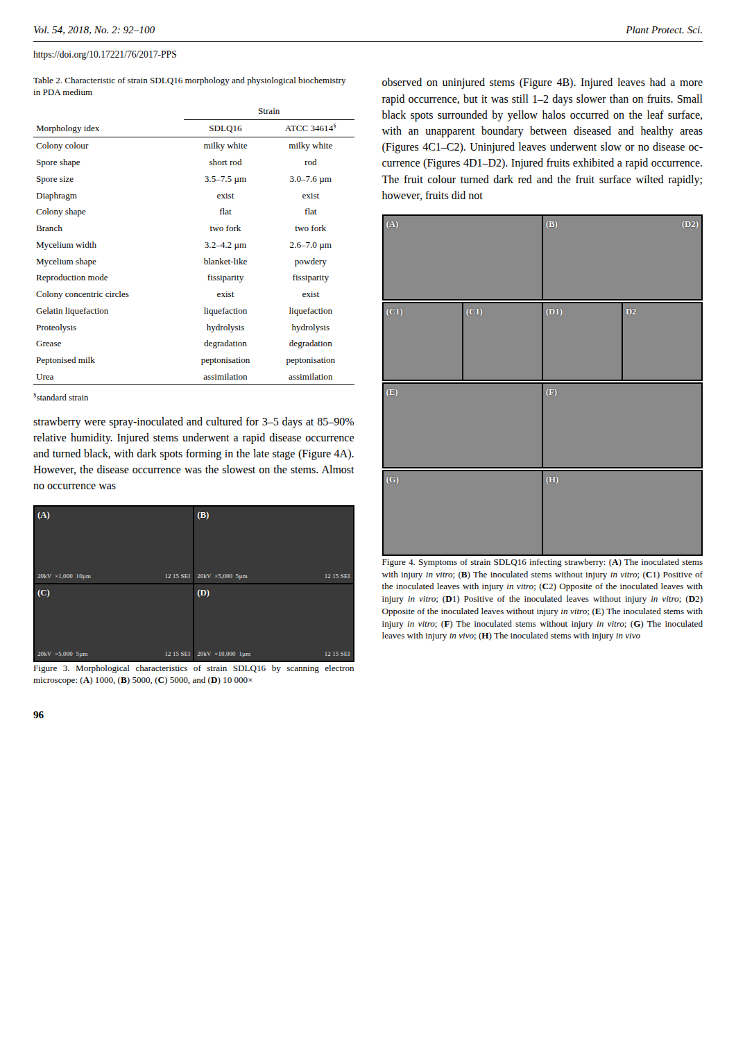Vol. 54, 2018, No. 2: 92–100 Plant Protect. Sci.
https://doi.org/10.17221/76/2017-PPS
Table 2. Characteristic of strain SDLQ16 morphology and physiological biochemistry in PDA medium
| | Strain |
| --- | --- |
| Morphology idex | SDLQ16 | ATCC 34614 § |
| Colony colour | milky white | milky white |
| Spore shape | short rod | rod |
| Spore size | 3.5–7.5 µm | 3.0–7.6 µm |
| Diaphragm | exist | exist |
| Colony shape | flat | flat |
| Branch | two fork | two fork |
| Mycelium width | 3.2–4.2 µm | 2.6–7.0 µm |
| Mycelium shape | blanket-like | powdery |
| Reproduction mode | fissiparity | fissiparity |
| Colony concentric circles | exist | exist |
| Gelatin liquefaction | liquefaction | liquefaction |
| Proteolysis | hydrolysis | hydrolysis |
| Grease | degradation | degradation |
| Peptonised milk | peptonisation | peptonisation |
| Urea | assimilation | assimilation |
§standard strain
strawberry were spray-inoculated and cultured for 3–5 days at 85–90% relative humidity. Injured stems underwent a rapid disease occurrence and turned black, with dark spots forming in the late stage (Figure 4A). However, the disease occurrence was the slowest on the stems. Almost no occurrence was
(A) 20kV ×1,000 10µm 12 15 SEI
(B) 20kV ×5,000 5µm 12 15 SEI
(C) 20kV ×5,000 5µm 12 15 SEI
(D) 20kV ×10,000 1µm 12 15 SEI
Figure 3. Morphological characteristics of strain SDLQ16 by scanning electron microscope: (A) 1000, (B) 5000, (C) 5000, and (D) 10 000×
96
observed on uninjured stems (Figure 4B). Injured leaves had a more rapid occurrence, but it was still 1–2 days slower than on fruits. Small black spots surrounded by yellow halos occurred on the leaf surface, with an unapparent boundary between diseased and healthy areas (Figures 4C1–C2). Uninjured leaves underwent slow or no disease occurrence (Figures 4D1–D2). Injured fruits exhibited a rapid occurrence. The fruit colour turned dark red and the fruit surface wilted rapidly; however, fruits did not
(A)
(B) (D2)
(C1)
(C1)
(D1)
D2
(E)
(F)
(G)
(H)
Figure 4. Symptoms of strain SDLQ16 infecting strawberry: (A) The inoculated stems with injury in vitro; (B) The inoculated stems without injury in vitro; (C1) Positive of the inoculated leaves with injury in vitro; (C2) Opposite of the inoculated leaves with injury in vitro; (D1) Positive of the inoculated leaves without injury in vitro; (D2) Opposite of the inoculated leaves without injury in vitro; (E) The inoculated stems with injury in vitro; (F) The inoculated stems without injury in vitro; (G) The inoculated leaves with injury in vivo; (H) The inoculated stems with injury in vivo